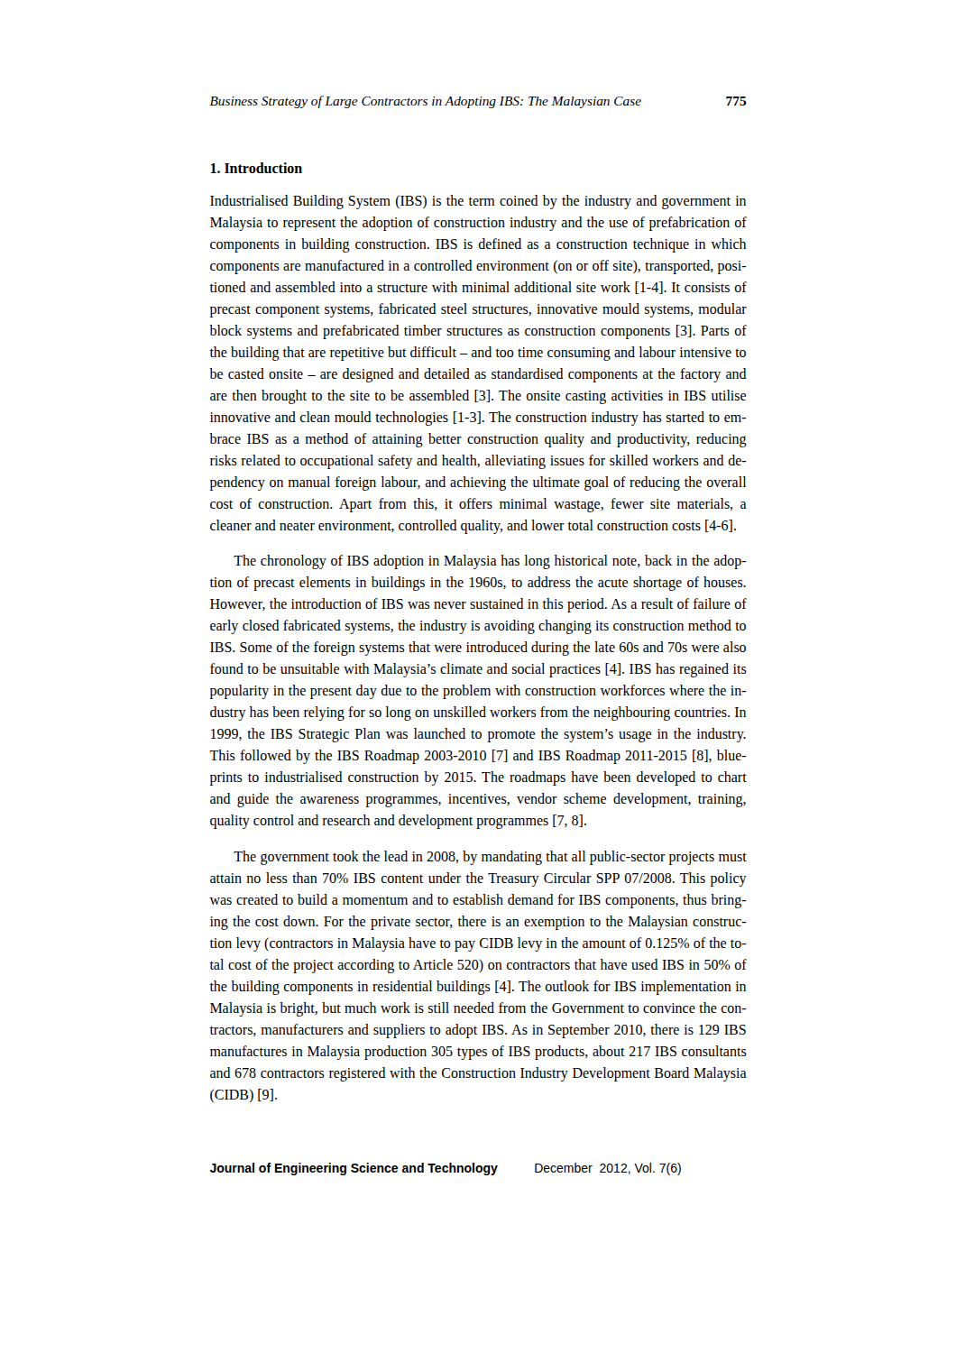Business Strategy of Large Contractors in Adopting IBS: The Malaysian Case 775
1. Introduction
Industrialised Building System (IBS) is the term coined by the industry and government in Malaysia to represent the adoption of construction industry and the use of prefabrication of components in building construction. IBS is defined as a construction technique in which components are manufactured in a controlled environment (on or off site), transported, positioned and assembled into a structure with minimal additional site work [1-4]. It consists of precast component systems, fabricated steel structures, innovative mould systems, modular block systems and prefabricated timber structures as construction components [3]. Parts of the building that are repetitive but difficult – and too time consuming and labour intensive to be casted onsite – are designed and detailed as standardised components at the factory and are then brought to the site to be assembled [3]. The onsite casting activities in IBS utilise innovative and clean mould technologies [1-3]. The construction industry has started to embrace IBS as a method of attaining better construction quality and productivity, reducing risks related to occupational safety and health, alleviating issues for skilled workers and dependency on manual foreign labour, and achieving the ultimate goal of reducing the overall cost of construction. Apart from this, it offers minimal wastage, fewer site materials, a cleaner and neater environment, controlled quality, and lower total construction costs [4-6].
The chronology of IBS adoption in Malaysia has long historical note, back in the adoption of precast elements in buildings in the 1960s, to address the acute shortage of houses. However, the introduction of IBS was never sustained in this period. As a result of failure of early closed fabricated systems, the industry is avoiding changing its construction method to IBS. Some of the foreign systems that were introduced during the late 60s and 70s were also found to be unsuitable with Malaysia’s climate and social practices [4]. IBS has regained its popularity in the present day due to the problem with construction workforces where the industry has been relying for so long on unskilled workers from the neighbouring countries. In 1999, the IBS Strategic Plan was launched to promote the system’s usage in the industry. This followed by the IBS Roadmap 2003-2010 [7] and IBS Roadmap 2011-2015 [8], blueprints to industrialised construction by 2015. The roadmaps have been developed to chart and guide the awareness programmes, incentives, vendor scheme development, training, quality control and research and development programmes [7, 8].
The government took the lead in 2008, by mandating that all public-sector projects must attain no less than 70% IBS content under the Treasury Circular SPP 07/2008. This policy was created to build a momentum and to establish demand for IBS components, thus bringing the cost down. For the private sector, there is an exemption to the Malaysian construction levy (contractors in Malaysia have to pay CIDB levy in the amount of 0.125% of the total cost of the project according to Article 520) on contractors that have used IBS in 50% of the building components in residential buildings [4]. The outlook for IBS implementation in Malaysia is bright, but much work is still needed from the Government to convince the contractors, manufacturers and suppliers to adopt IBS. As in September 2010, there is 129 IBS manufactures in Malaysia production 305 types of IBS products, about 217 IBS consultants and 678 contractors registered with the Construction Industry Development Board Malaysia (CIDB) [9].
Journal of Engineering Science and Technology December 2012, Vol. 7(6)